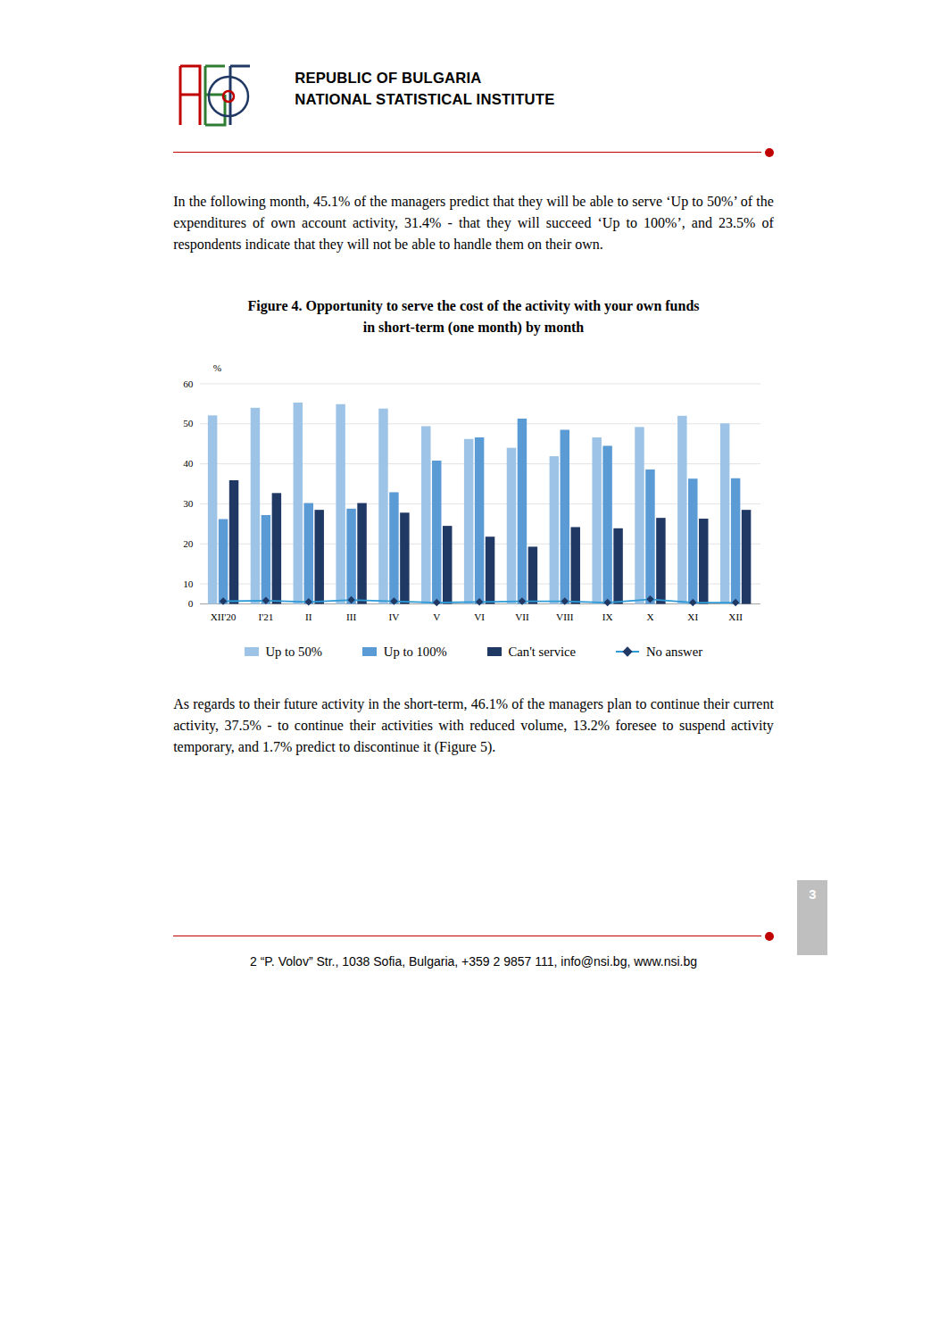REPUBLIC OF BULGARIA
NATIONAL STATISTICAL INSTITUTE
In the following month, 45.1% of the managers predict that they will be able to serve ‘Up to 50%’ of the expenditures of own account activity, 31.4% - that they will succeed ‘Up to 100%’, and 23.5% of respondents indicate that they will not be able to handle them on their own.
Figure 4. Opportunity to serve the cost of the activity with your own funds
in short-term (one month) by month
% 60 50 40 30 20 10 0 XII'20 I'21 II III IV V VI VII VIII IX X XI XII
Up to 50%
Up to 100%
Can't service
No answer
As regards to their future activity in the short-term, 46.1% of the managers plan to continue their current activity, 37.5% - to continue their activities with reduced volume, 13.2% foresee to suspend activity temporary, and 1.7% predict to discontinue it (Figure 5).
2 “P. Volov” Str., 1038 Sofia, Bulgaria, +359 2 9857 111, info@nsi.bg, www.nsi.bg
3